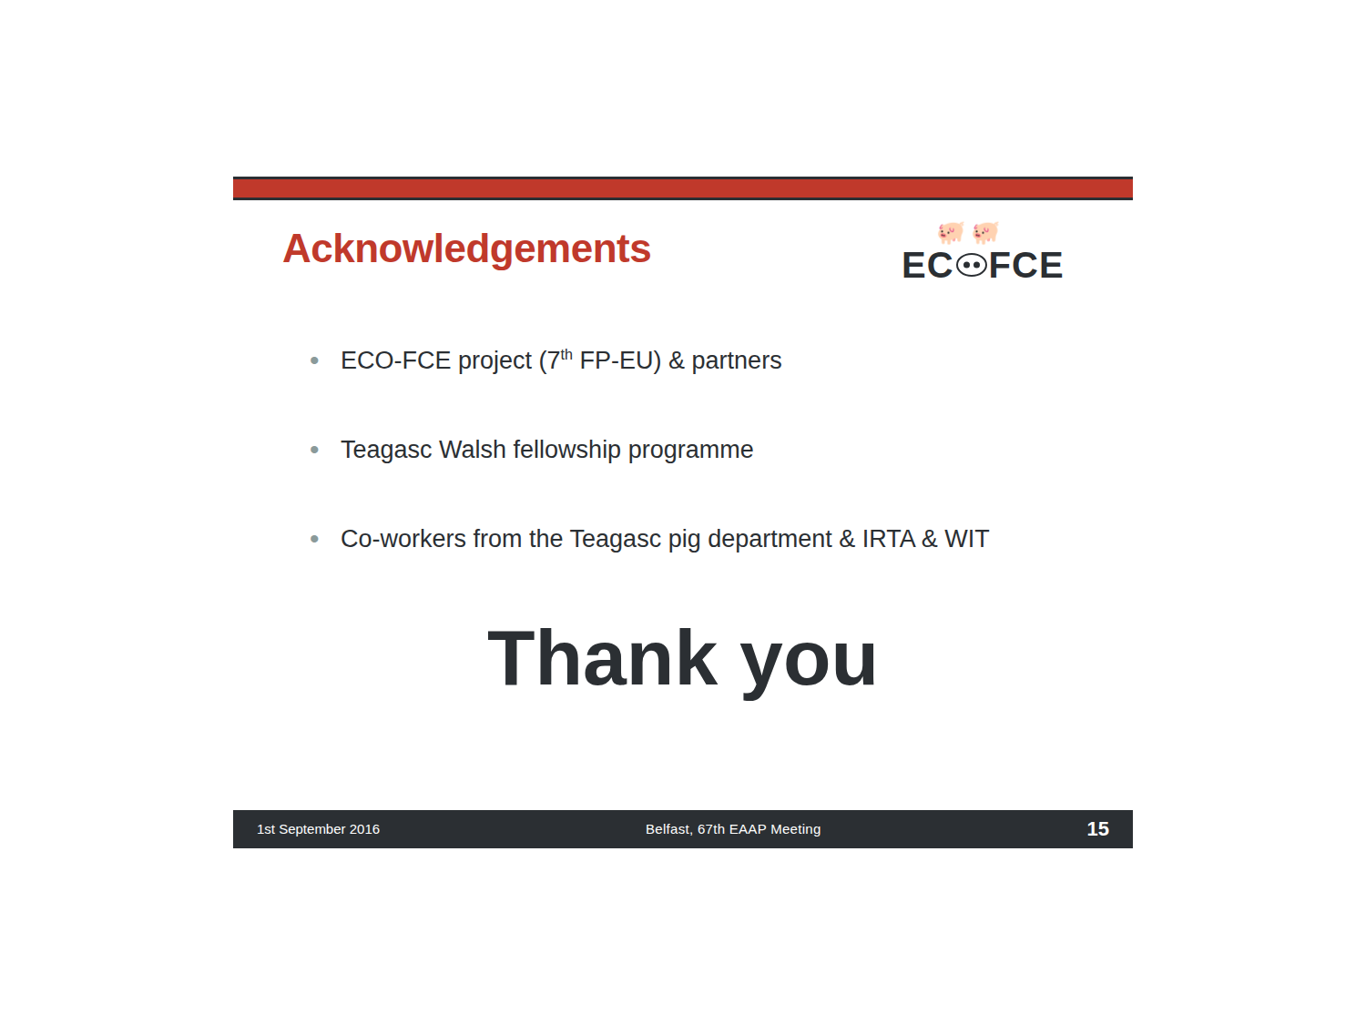Acknowledgements
🐖🐖
EC FCE
ECO-FCE project (7th FP-EU) & partners
Teagasc Walsh fellowship programme
Co-workers from the Teagasc pig department & IRTA & WIT
Thank you
1st September 2016 Belfast, 67th EAAP Meeting 15